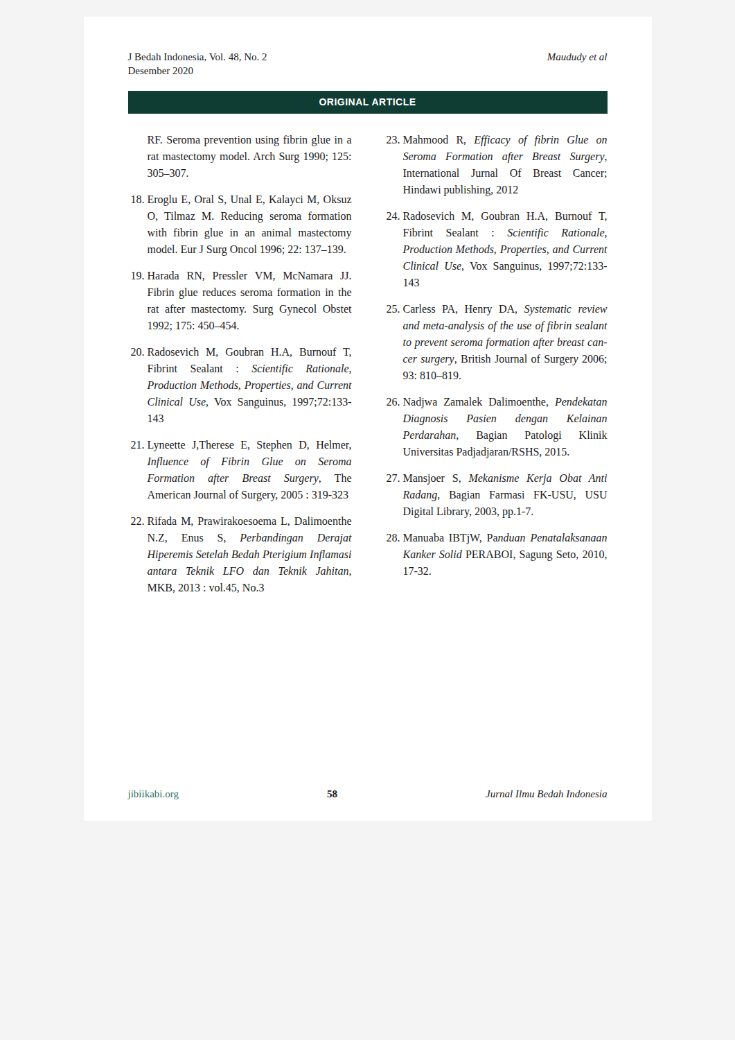J Bedah Indonesia, Vol. 48, No. 2
Desember 2020
Maududy et al
ORIGINAL ARTICLE
RF. Seroma prevention using fibrin glue in a rat mastectomy model. Arch Surg 1990; 125: 305–307.
Eroglu E, Oral S, Unal E, Kalayci M, Oksuz O, Tilmaz M. Reducing seroma formation with fibrin glue in an animal mastectomy model. Eur J Surg Oncol 1996; 22: 137–139.
Harada RN, Pressler VM, McNamara JJ. Fibrin glue reduces seroma formation in the rat after mastectomy. Surg Gynecol Obstet 1992; 175: 450–454.
Radosevich M, Goubran H.A, Burnouf T, Fibrint Sealant : Scientific Rationale, Production Methods, Properties, and Current Clinical Use, Vox Sanguinus, 1997;72:133-143
Lyneette J,Therese E, Stephen D, Helmer, Influence of Fibrin Glue on Seroma Formation after Breast Surgery, The American Journal of Surgery, 2005 : 319-323
Rifada M, Prawirakoesoema L, Dalimoenthe N.Z, Enus S, Perbandingan Derajat Hiperemis Setelah Bedah Pterigium Inflamasi antara Teknik LFO dan Teknik Jahitan, MKB, 2013 : vol.45, No.3
Mahmood R, Efficacy of fibrin Glue on Seroma Formation after Breast Surgery, International Jurnal Of Breast Cancer; Hindawi publishing, 2012
Radosevich M, Goubran H.A, Burnouf T, Fibrint Sealant : Scientific Rationale, Production Methods, Properties, and Current Clinical Use, Vox Sanguinus, 1997;72:133-143
Carless PA, Henry DA, Systematic review and meta-analysis of the use of fibrin sealant to prevent seroma formation after breast cancer surgery, British Journal of Surgery 2006; 93: 810–819.
Nadjwa Zamalek Dalimoenthe, Pendekatan Diagnosis Pasien dengan Kelainan Perdarahan, Bagian Patologi Klinik Universitas Padjadjaran/RSHS, 2015.
Mansjoer S, Mekanisme Kerja Obat Anti Radang, Bagian Farmasi FK-USU, USU Digital Library, 2003, pp.1-7.
Manuaba IBTjW, Panduan Penatalaksanaan Kanker Solid PERABOI, Sagung Seto, 2010, 17-32.
jibiikabi.org 58 Jurnal Ilmu Bedah Indonesia